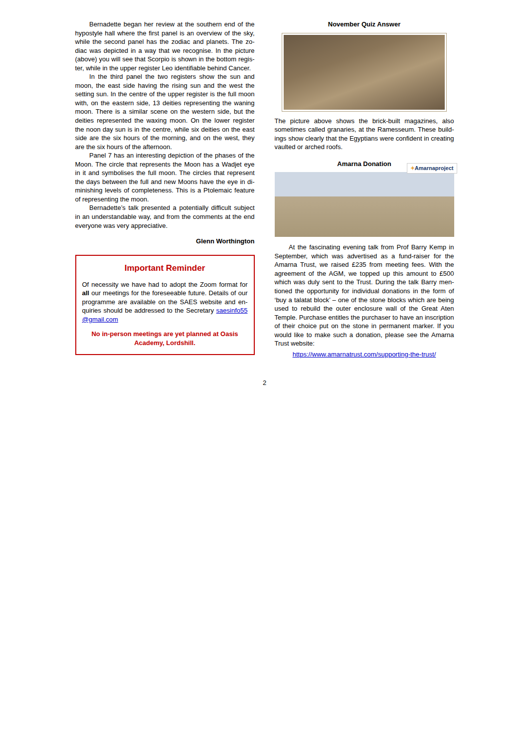Bernadette began her review at the southern end of the hypostyle hall where the first panel is an overview of the sky, while the second panel has the zodiac and planets. The zodiac was depicted in a way that we recognise. In the picture (above) you will see that Scorpio is shown in the bottom register, while in the upper register Leo identifiable behind Cancer.
In the third panel the two registers show the sun and moon, the east side having the rising sun and the west the setting sun. In the centre of the upper register is the full moon with, on the eastern side, 13 deities representing the waning moon. There is a similar scene on the western side, but the deities represented the waxing moon. On the lower register the noon day sun is in the centre, while six deities on the east side are the six hours of the morning, and on the west, they are the six hours of the afternoon.
Panel 7 has an interesting depiction of the phases of the Moon. The circle that represents the Moon has a Wadjet eye in it and symbolises the full moon. The circles that represent the days between the full and new Moons have the eye in diminishing levels of completeness. This is a Ptolemaic feature of representing the moon.
Bernadette’s talk presented a potentially difficult subject in an understandable way, and from the comments at the end everyone was very appreciative.
Glenn Worthington
Important Reminder
Of necessity we have had to adopt the Zoom format for all our meetings for the foreseeable future. Details of our programme are available on the SAES website and enquiries should be addressed to the Secretary saesinfo55@gmail.com
No in-person meetings are yet planned at Oasis Academy, Lordshill.
November Quiz Answer
The picture above shows the brick-built magazines, also sometimes called granaries, at the Ramesseum. These buildings show clearly that the Egyptians were confident in creating vaulted or arched roofs.
Amarna Donation
✦Amarnaproject
At the fascinating evening talk from Prof Barry Kemp in September, which was advertised as a fund-raiser for the Amarna Trust, we raised £235 from meeting fees. With the agreement of the AGM, we topped up this amount to £500 which was duly sent to the Trust. During the talk Barry mentioned the opportunity for individual donations in the form of ‘buy a talatat block’ – one of the stone blocks which are being used to rebuild the outer enclosure wall of the Great Aten Temple. Purchase entitles the purchaser to have an inscription of their choice put on the stone in permanent marker. If you would like to make such a donation, please see the Amarna Trust website:
https://www.amarnatrust.com/supporting-the-trust/
2